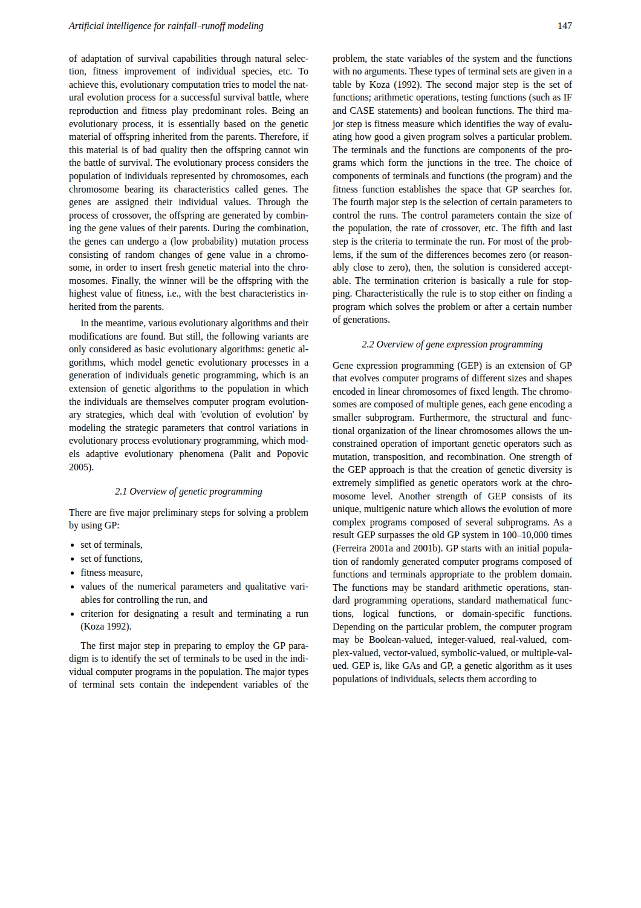Artificial intelligence for rainfall–runoff modeling 147
of adaptation of survival capabilities through natural selection, fitness improvement of individual species, etc. To achieve this, evolutionary computation tries to model the natural evolution process for a successful survival battle, where reproduction and fitness play predominant roles. Being an evolutionary process, it is essentially based on the genetic material of offspring inherited from the parents. Therefore, if this material is of bad quality then the offspring cannot win the battle of survival. The evolutionary process considers the population of individuals represented by chromosomes, each chromosome bearing its characteristics called genes. The genes are assigned their individual values. Through the process of crossover, the offspring are generated by combining the gene values of their parents. During the combination, the genes can undergo a (low probability) mutation process consisting of random changes of gene value in a chromosome, in order to insert fresh genetic material into the chromosomes. Finally, the winner will be the offspring with the highest value of fitness, i.e., with the best characteristics inherited from the parents.
In the meantime, various evolutionary algorithms and their modifications are found. But still, the following variants are only considered as basic evolutionary algorithms: genetic algorithms, which model genetic evolutionary processes in a generation of individuals genetic programming, which is an extension of genetic algorithms to the population in which the individuals are themselves computer program evolutionary strategies, which deal with 'evolution of evolution' by modeling the strategic parameters that control variations in evolutionary process evolutionary programming, which models adaptive evolutionary phenomena (Palit and Popovic 2005).
2.1 Overview of genetic programming
There are five major preliminary steps for solving a problem by using GP:
set of terminals,
set of functions,
fitness measure,
values of the numerical parameters and qualitative variables for controlling the run, and
criterion for designating a result and terminating a run (Koza 1992).
The first major step in preparing to employ the GP paradigm is to identify the set of terminals to be used in the individual computer programs in the population. The major types of terminal sets contain the independent variables of the problem, the state variables of the system and the functions with no arguments. These types of terminal sets are given in a table by Koza (1992). The second major step is the set of functions; arithmetic operations, testing functions (such as IF and CASE statements) and boolean functions. The third major step is fitness measure which identifies the way of evaluating how good a given program solves a particular problem. The terminals and the functions are components of the programs which form the junctions in the tree. The choice of components of terminals and functions (the program) and the fitness function establishes the space that GP searches for. The fourth major step is the selection of certain parameters to control the runs. The control parameters contain the size of the population, the rate of crossover, etc. The fifth and last step is the criteria to terminate the run. For most of the problems, if the sum of the differences becomes zero (or reasonably close to zero), then, the solution is considered acceptable. The termination criterion is basically a rule for stopping. Characteristically the rule is to stop either on finding a program which solves the problem or after a certain number of generations.
2.2 Overview of gene expression programming
Gene expression programming (GEP) is an extension of GP that evolves computer programs of different sizes and shapes encoded in linear chromosomes of fixed length. The chromosomes are composed of multiple genes, each gene encoding a smaller subprogram. Furthermore, the structural and functional organization of the linear chromosomes allows the unconstrained operation of important genetic operators such as mutation, transposition, and recombination. One strength of the GEP approach is that the creation of genetic diversity is extremely simplified as genetic operators work at the chromosome level. Another strength of GEP consists of its unique, multigenic nature which allows the evolution of more complex programs composed of several subprograms. As a result GEP surpasses the old GP system in 100–10,000 times (Ferreira 2001a and 2001b). GP starts with an initial population of randomly generated computer programs composed of functions and terminals appropriate to the problem domain. The functions may be standard arithmetic operations, standard programming operations, standard mathematical functions, logical functions, or domain-specific functions. Depending on the particular problem, the computer program may be Boolean-valued, integer-valued, real-valued, complex-valued, vector-valued, symbolic-valued, or multiple-valued. GEP is, like GAs and GP, a genetic algorithm as it uses populations of individuals, selects them according to